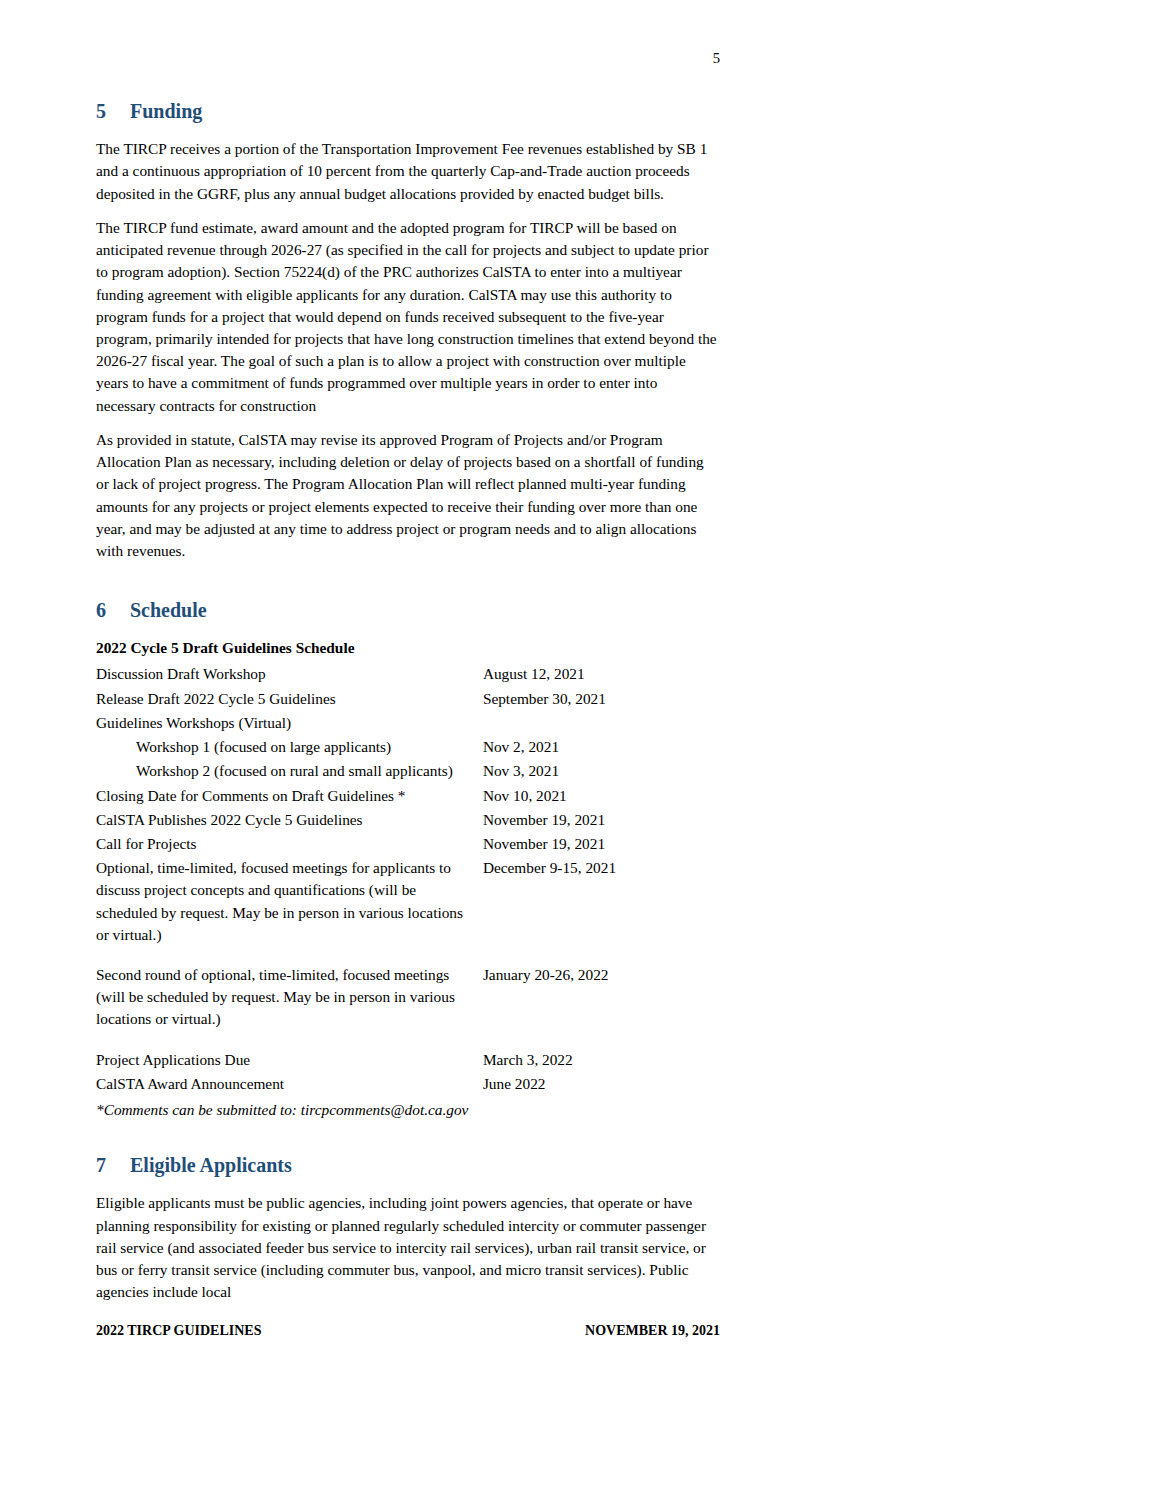5
5 Funding
The TIRCP receives a portion of the Transportation Improvement Fee revenues established by SB 1 and a continuous appropriation of 10 percent from the quarterly Cap-and-Trade auction proceeds deposited in the GGRF, plus any annual budget allocations provided by enacted budget bills.
The TIRCP fund estimate, award amount and the adopted program for TIRCP will be based on anticipated revenue through 2026-27 (as specified in the call for projects and subject to update prior to program adoption). Section 75224(d) of the PRC authorizes CalSTA to enter into a multiyear funding agreement with eligible applicants for any duration. CalSTA may use this authority to program funds for a project that would depend on funds received subsequent to the five-year program, primarily intended for projects that have long construction timelines that extend beyond the 2026-27 fiscal year. The goal of such a plan is to allow a project with construction over multiple years to have a commitment of funds programmed over multiple years in order to enter into necessary contracts for construction
As provided in statute, CalSTA may revise its approved Program of Projects and/or Program Allocation Plan as necessary, including deletion or delay of projects based on a shortfall of funding or lack of project progress. The Program Allocation Plan will reflect planned multi-year funding amounts for any projects or project elements expected to receive their funding over more than one year, and may be adjusted at any time to address project or program needs and to align allocations with revenues.
6 Schedule
2022 Cycle 5 Draft Guidelines Schedule
| Discussion Draft Workshop | August 12, 2021 |
| Release Draft 2022 Cycle 5 Guidelines | September 30, 2021 |
| Guidelines Workshops (Virtual) | |
| Workshop 1 (focused on large applicants) | Nov 2, 2021 |
| Workshop 2 (focused on rural and small applicants) | Nov 3, 2021 |
| Closing Date for Comments on Draft Guidelines * | Nov 10, 2021 |
| CalSTA Publishes 2022 Cycle 5 Guidelines | November 19, 2021 |
| Call for Projects | November 19, 2021 |
| Optional, time-limited, focused meetings for applicants to discuss project concepts and quantifications (will be scheduled by request. May be in person in various locations or virtual.) | December 9-15, 2021 |
| Second round of optional, time-limited, focused meetings (will be scheduled by request. May be in person in various locations or virtual.) | January 20-26, 2022 |
| Project Applications Due | March 3, 2022 |
| CalSTA Award Announcement | June 2022 |
*Comments can be submitted to: tircpcomments@dot.ca.gov
7 Eligible Applicants
Eligible applicants must be public agencies, including joint powers agencies, that operate or have planning responsibility for existing or planned regularly scheduled intercity or commuter passenger rail service (and associated feeder bus service to intercity rail services), urban rail transit service, or bus or ferry transit service (including commuter bus, vanpool, and micro transit services). Public agencies include local
2022 TIRCP GUIDELINES NOVEMBER 19, 2021